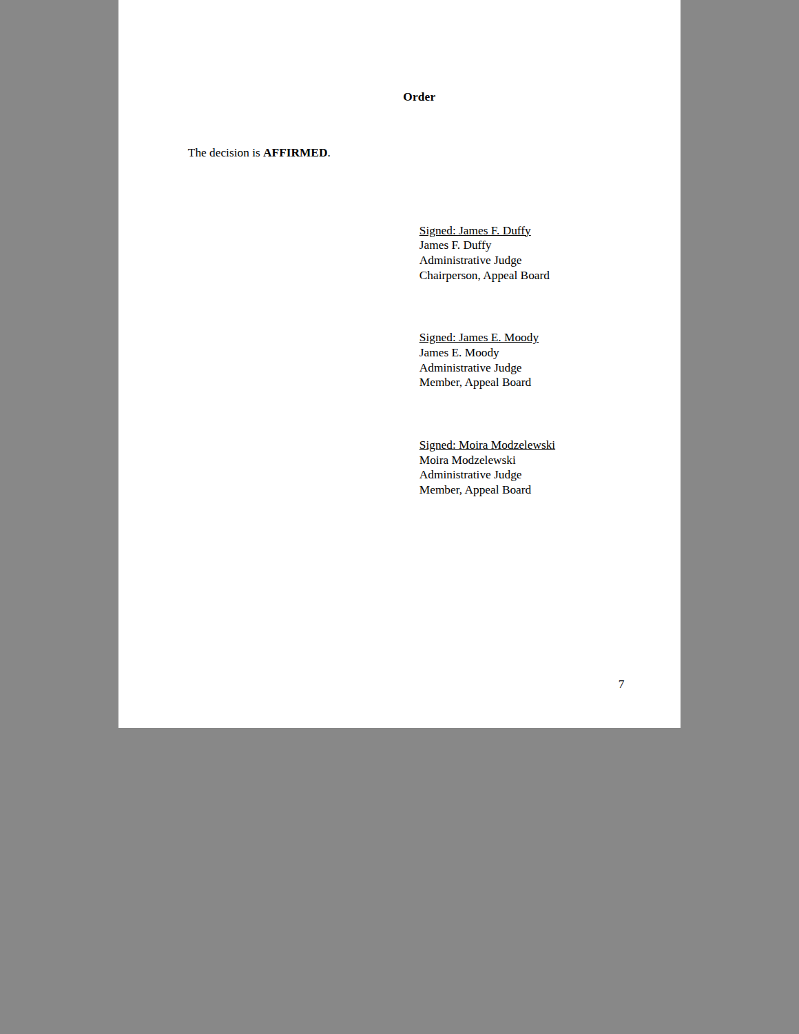Order
The decision is AFFIRMED.
Signed: James F. Duffy
James F. Duffy
Administrative Judge
Chairperson, Appeal Board
Signed: James E. Moody
James E. Moody
Administrative Judge
Member, Appeal Board
Signed: Moira Modzelewski
Moira Modzelewski
Administrative Judge
Member, Appeal Board
7